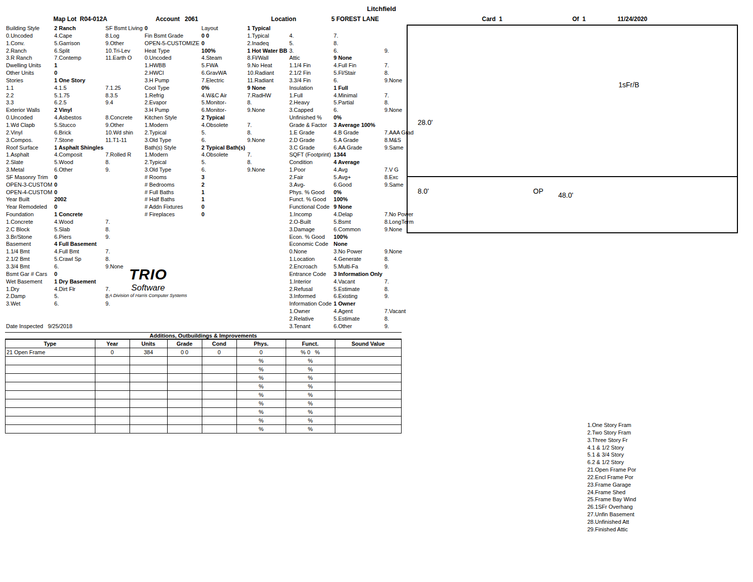Litchfield
Map Lot R04-012A
Account 2061
Location
5 FOREST LANE
Card 1
Of 1
11/24/2020
| Building Style | 2 Ranch | SF Bsmt Living | 0 | Layout | 1 Typical |
| 0.Uncoded | 4.Cape | 8.Log | Fin Bsmt Grade | 0 0 | 1.Typical | 4. | 7. |
| 1.Conv. | 5.Garrison | 9.Other | OPEN-5-CUSTOMIZE | 0 | 2.Inadeq | 5. | 8. |
| 2.Ranch | 6.Split | 10.Tri-Lev | Heat Type | 100% | 1 Hot Water BB | 3. | 6. | 9. |
| 3.R Ranch | 7.Contemp | 11.Earth O | 0.Uncoded | 4.Steam | 8.Fl/Wall | Attic | 9 None |
| Dwelling Units | 1 | | 1.HWBB | 5.FWA | 9.No Heat | 1.1/4 Fin | 4.Full Fin | 7. |
| Other Units | 0 | | 2.HWCI | 6.GravWA | 10.Radiant | 2.1/2 Fin | 5.Fl/Stair | 8. |
| Stories | 1 One Story | | 3.H Pump | 7.Electric | 11.Radiant | 3.3/4 Fin | 6. | 9.None |
| 1.1 | 4.1.5 | 7.1.25 | Cool Type | 0% | 9 None | Insulation | 1 Full |
| 2.2 | 5.1.75 | 8.3.5 | 1.Refrig | 4.W&C Air | 7.RadHW | 1.Full | 4.Minimal | 7. |
| 3.3 | 6.2.5 | 9.4 | 2.Evapor | 5.Monitor- | 8. | 2.Heavy | 5.Partial | 8. |
| Exterior Walls | 2 Vinyl | | 3.H Pump | 6.Monitor- | 9.None | 3.Capped | 6. | 9.None |
| 0.Uncoded | 4.Asbestos | 8.Concrete | Kitchen Style | 2 Typical | | Unfinished % | 0% |
| 1.Wd Clapb | 5.Stucco | 9.Other | 1.Modern | 4.Obsolete | 7. | Grade & Factor | 3 Average 100% |
| 2.Vinyl | 6.Brick | 10.Wd shin | 2.Typical | 5. | 8. | 1.E Grade | 4.B Grade | 7.AAA Grad |
| 3.Compos. | 7.Stone | 11.T1-11 | 3.Old Type | 6. | 9.None | 2.D Grade | 5.A Grade | 8.M&S |
| Roof Surface | 1 Asphalt Shingles | | Bath(s) Style | 2 Typical Bath(s) | | 3.C Grade | 6.AA Grade | 9.Same |
| 1.Asphalt | 4.Composit | 7.Rolled R | 1.Modern | 4.Obsolete | 7. | SQFT (Footprint) | 1344 |
| 2.Slate | 5.Wood | 8. | 2.Typical | 5. | 8. | Condition | 4 Average |
| 3.Metal | 6.Other | 9. | 3.Old Type | 6. | 9.None | 1.Poor | 4.Avg | 7.V G |
| SF Masonry Trim | 0 | | # Rooms | 3 | | 2.Fair | 5.Avg+ | 8.Exc |
| OPEN-3-CUSTOM | 0 | | # Bedrooms | 2 | | 3.Avg- | 6.Good | 9.Same |
| OPEN-4-CUSTOM | 0 | | # Full Baths | 1 | | Phys. % Good | 0% |
| Year Built | 2002 | | # Half Baths | 1 | | Funct. % Good | 100% |
| Year Remodeled | 0 | | # Addn Fixtures | 0 | | Functional Code | 9 None |
| Foundation | 1 Concrete | | # Fireplaces | 0 | | 1.Incomp | 4.Delap | 7.No Power |
| 1.Concrete | 4.Wood | 7. | | | | 2.O-Built | 5.Bsmt | 8.LongTerm |
| 2.C Block | 5.Slab | 8. | | | | 3.Damage | 6.Common | 9.None |
| 3.Br/Stone | 6.Piers | 9. | | | | Econ. % Good | 100% |
| Basement | 4 Full Basement | | | | | Economic Code | None |
| 1.1/4 Bmt | 4.Full Bmt | 7. | | | | 0.None | 3.No Power | 9.None |
| 2.1/2 Bmt | 5.Crawl Sp | 8. | | | | 1.Location | 4.Generate | 8. |
| 3.3/4 Bmt | 6. | 9.None | | | | 2.Encroach | 5.Multi-Fa | 9. |
| Bsmt Gar # Cars | 0 | | | | | Entrance Code | 3 Information Only |
| Wet Basement | 1 Dry Basement | | | | | 1.Interior | 4.Vacant | 7. |
| 1.Dry | 4.Dirt Flr | 7. | | | | 2.Refusal | 5.Estimate | 8. |
| 2.Damp | 5. | 8. | | | | 3.Informed | 6.Existing | 9. |
| 3.Wet | 6. | 9. | | | | Information Code | 1 Owner |
| | | | | | | 1.Owner | 4.Agent | 7.Vacant |
| | | | | | | 2.Relative | 5.Estimate | 8. |
| Date Inspected 9/25/2018 | | | | 3.Tenant | 6.Other | 9. |
Additions, Outbuildings & Improvements
| Type | Year | Units | Grade | Cond | Phys. | Funct. | Sound Value |
| --- | --- | --- | --- | --- | --- | --- | --- |
| 21 Open Frame | 0 | 384 | 0 0 | 0 | 0 | % 0 % | |
| | | | | | % | % | |
| | | | | | % | % | |
| | | | | | % | % | |
| | | | | | % | % | |
| | | | | | % | % | |
| | | | | | % | % | |
| | | | | | % | % | |
| | | | | | % | % | |
| | | | | | % | % | |
1sFr/B
28.0'
48.0'
8.0'
OP
TRIO
Software
A Division of Harris Computer Systems
1.One Story Fram
2.Two Story Fram
3.Three Story Fr
4.1 & 1/2 Story
5.1 & 3/4 Story
6.2 & 1/2 Story
21.Open Frame Por
22.Encl Frame Por
23.Frame Garage
24.Frame Shed
25.Frame Bay Wind
26.1SFr Overhang
27.Unfin Basement
28.Unfinished Att
29.Finished Attic